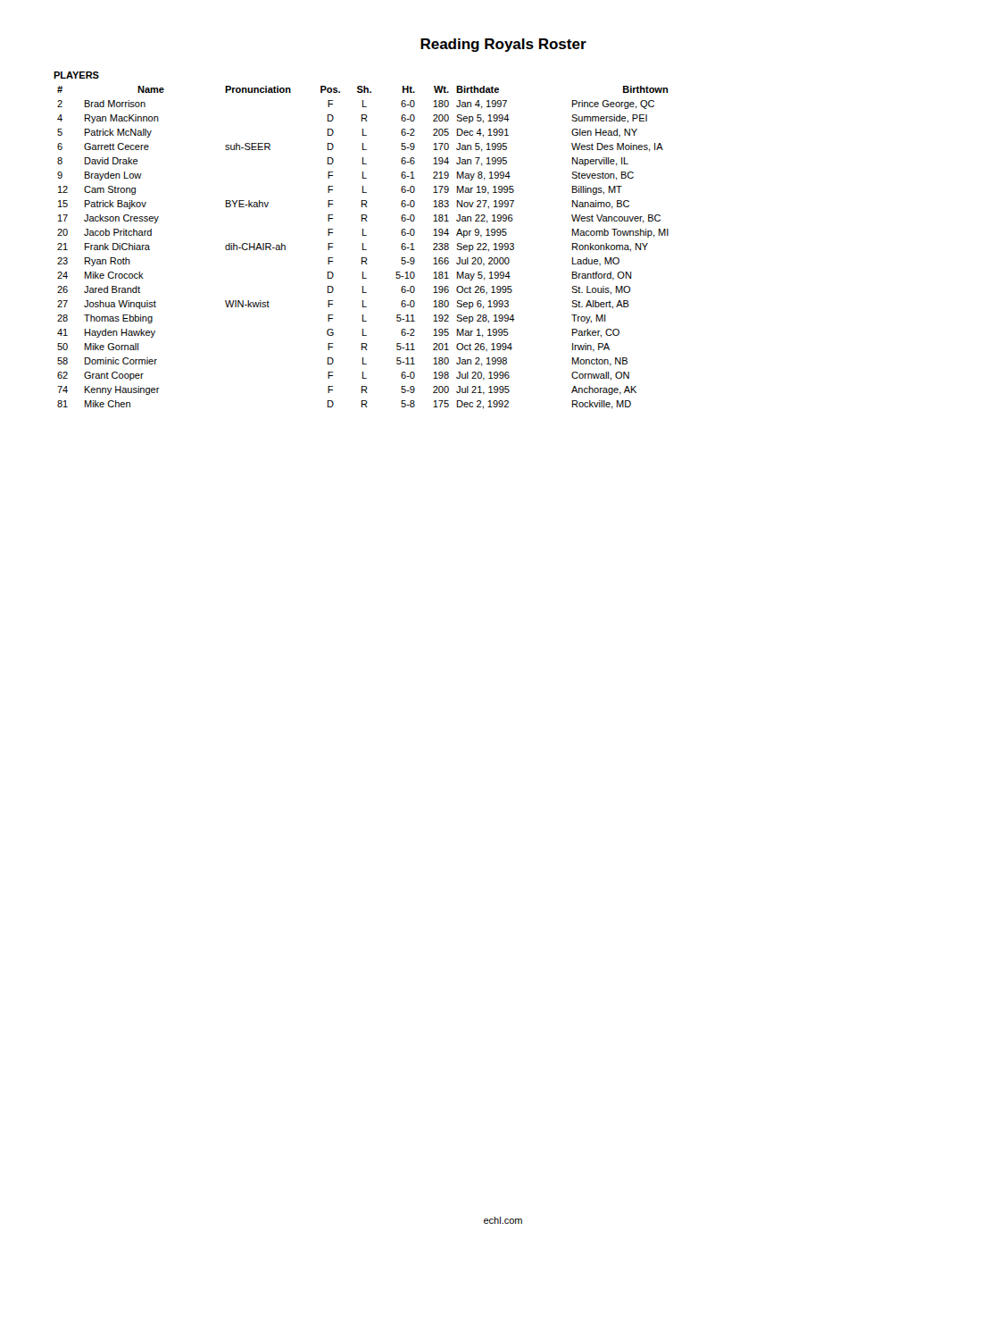Reading Royals Roster
PLAYERS
| # | Name | Pronunciation | Pos. | Sh. | Ht. | Wt. | Birthdate | Birthtown |
| --- | --- | --- | --- | --- | --- | --- | --- | --- |
| 2 | Brad Morrison | | F | L | 6-0 | 180 | Jan 4, 1997 | Prince George, QC |
| 4 | Ryan MacKinnon | | D | R | 6-0 | 200 | Sep 5, 1994 | Summerside, PEI |
| 5 | Patrick McNally | | D | L | 6-2 | 205 | Dec 4, 1991 | Glen Head, NY |
| 6 | Garrett Cecere | suh-SEER | D | L | 5-9 | 170 | Jan 5, 1995 | West Des Moines, IA |
| 8 | David Drake | | D | L | 6-6 | 194 | Jan 7, 1995 | Naperville, IL |
| 9 | Brayden Low | | F | L | 6-1 | 219 | May 8, 1994 | Steveston, BC |
| 12 | Cam Strong | | F | L | 6-0 | 179 | Mar 19, 1995 | Billings, MT |
| 15 | Patrick Bajkov | BYE-kahv | F | R | 6-0 | 183 | Nov 27, 1997 | Nanaimo, BC |
| 17 | Jackson Cressey | | F | R | 6-0 | 181 | Jan 22, 1996 | West Vancouver, BC |
| 20 | Jacob Pritchard | | F | L | 6-0 | 194 | Apr 9, 1995 | Macomb Township, MI |
| 21 | Frank DiChiara | dih-CHAIR-ah | F | L | 6-1 | 238 | Sep 22, 1993 | Ronkonkoma, NY |
| 23 | Ryan Roth | | F | R | 5-9 | 166 | Jul 20, 2000 | Ladue, MO |
| 24 | Mike Crocock | | D | L | 5-10 | 181 | May 5, 1994 | Brantford, ON |
| 26 | Jared Brandt | | D | L | 6-0 | 196 | Oct 26, 1995 | St. Louis, MO |
| 27 | Joshua Winquist | WIN-kwist | F | L | 6-0 | 180 | Sep 6, 1993 | St. Albert, AB |
| 28 | Thomas Ebbing | | F | L | 5-11 | 192 | Sep 28, 1994 | Troy, MI |
| 41 | Hayden Hawkey | | G | L | 6-2 | 195 | Mar 1, 1995 | Parker, CO |
| 50 | Mike Gornall | | F | R | 5-11 | 201 | Oct 26, 1994 | Irwin, PA |
| 58 | Dominic Cormier | | D | L | 5-11 | 180 | Jan 2, 1998 | Moncton, NB |
| 62 | Grant Cooper | | F | L | 6-0 | 198 | Jul 20, 1996 | Cornwall, ON |
| 74 | Kenny Hausinger | | F | R | 5-9 | 200 | Jul 21, 1995 | Anchorage, AK |
| 81 | Mike Chen | | D | R | 5-8 | 175 | Dec 2, 1992 | Rockville, MD |
echl.com